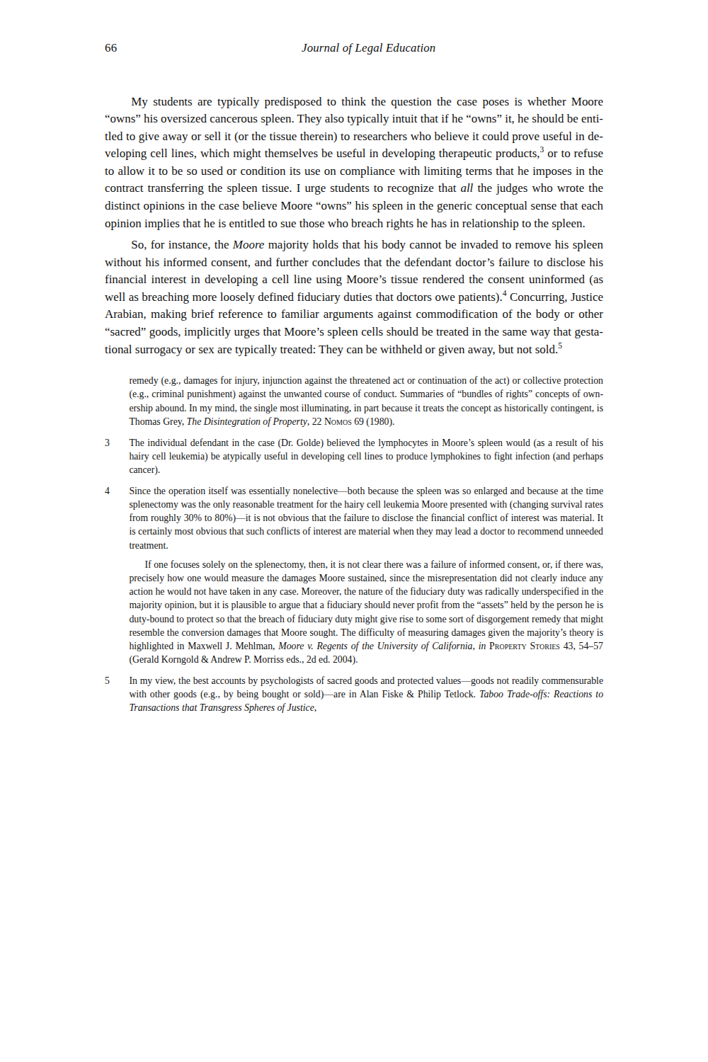66 Journal of Legal Education
My students are typically predisposed to think the question the case poses is whether Moore “owns” his oversized cancerous spleen. They also typically intuit that if he “owns” it, he should be entitled to give away or sell it (or the tissue therein) to researchers who believe it could prove useful in developing cell lines, which might themselves be useful in developing therapeutic products,3 or to refuse to allow it to be so used or condition its use on compliance with limiting terms that he imposes in the contract transferring the spleen tissue. I urge students to recognize that all the judges who wrote the distinct opinions in the case believe Moore “owns” his spleen in the generic conceptual sense that each opinion implies that he is entitled to sue those who breach rights he has in relationship to the spleen.
So, for instance, the Moore majority holds that his body cannot be invaded to remove his spleen without his informed consent, and further concludes that the defendant doctor’s failure to disclose his financial interest in developing a cell line using Moore’s tissue rendered the consent uninformed (as well as breaching more loosely defined fiduciary duties that doctors owe patients).4 Concurring, Justice Arabian, making brief reference to familiar arguments against commodification of the body or other “sacred” goods, implicitly urges that Moore’s spleen cells should be treated in the same way that gestational surrogacy or sex are typically treated: They can be withheld or given away, but not sold.5
remedy (e.g., damages for injury, injunction against the threatened act or continuation of the act) or collective protection (e.g., criminal punishment) against the unwanted course of conduct. Summaries of “bundles of rights” concepts of ownership abound. In my mind, the single most illuminating, in part because it treats the concept as historically contingent, is Thomas Grey, The Disintegration of Property, 22 Nomos 69 (1980).
3
The individual defendant in the case (Dr. Golde) believed the lymphocytes in Moore’s spleen would (as a result of his hairy cell leukemia) be atypically useful in developing cell lines to produce lymphokines to fight infection (and perhaps cancer).
4
Since the operation itself was essentially nonelective—both because the spleen was so enlarged and because at the time splenectomy was the only reasonable treatment for the hairy cell leukemia Moore presented with (changing survival rates from roughly 30% to 80%)—it is not obvious that the failure to disclose the financial conflict of interest was material. It is certainly most obvious that such conflicts of interest are material when they may lead a doctor to recommend unneeded treatment.
If one focuses solely on the splenectomy, then, it is not clear there was a failure of informed consent, or, if there was, precisely how one would measure the damages Moore sustained, since the misrepresentation did not clearly induce any action he would not have taken in any case. Moreover, the nature of the fiduciary duty was radically underspecified in the majority opinion, but it is plausible to argue that a fiduciary should never profit from the “assets” held by the person he is duty-bound to protect so that the breach of fiduciary duty might give rise to some sort of disgorgement remedy that might resemble the conversion damages that Moore sought. The difficulty of measuring damages given the majority’s theory is highlighted in Maxwell J. Mehlman, Moore v. Regents of the University of California, in Property Stories 43, 54–57 (Gerald Korngold & Andrew P. Morriss eds., 2d ed. 2004).
5
In my view, the best accounts by psychologists of sacred goods and protected values—goods not readily commensurable with other goods (e.g., by being bought or sold)—are in Alan Fiske & Philip Tetlock. Taboo Trade-offs: Reactions to Transactions that Transgress Spheres of Justice,